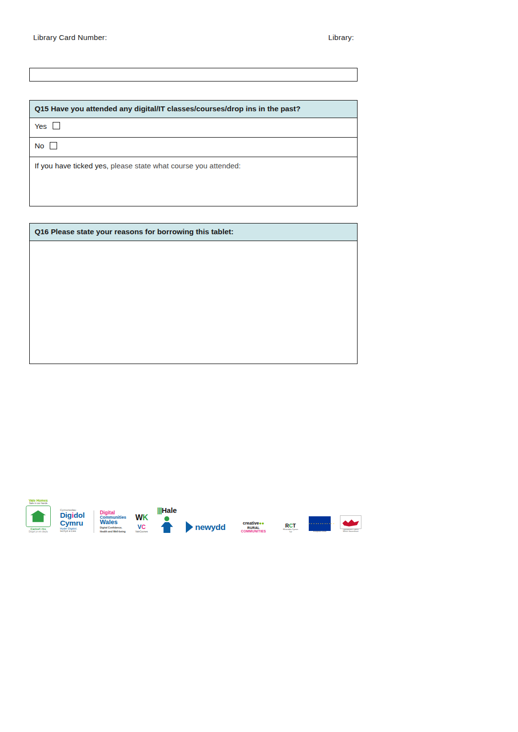Library Card Number:
Library:
| Q15 Have you attended any digital/IT classes/courses/drop ins in the past? |
| Yes |
| No |
| If you have ticked yes, please state what course you attended: |
| Q16 Please state your reasons for borrowing this tablet: |
Vale Homes
Safe in our hands
Cartref i fro
Diogel yn ein dwylo
Cymunedau
Digidol
Cymru
Hyder Digidol,
Iechyd a Lles
Digital
Communities
Wales
Digital Confidence,
Health and Well-being
WK
VC
ValeCourses
|||Hale
newydd
creative●●
RURAL COMMUNITIES
RCT
Rhondda Cynon Taf
European Union
Llywodraeth Cymru
Welsh Government